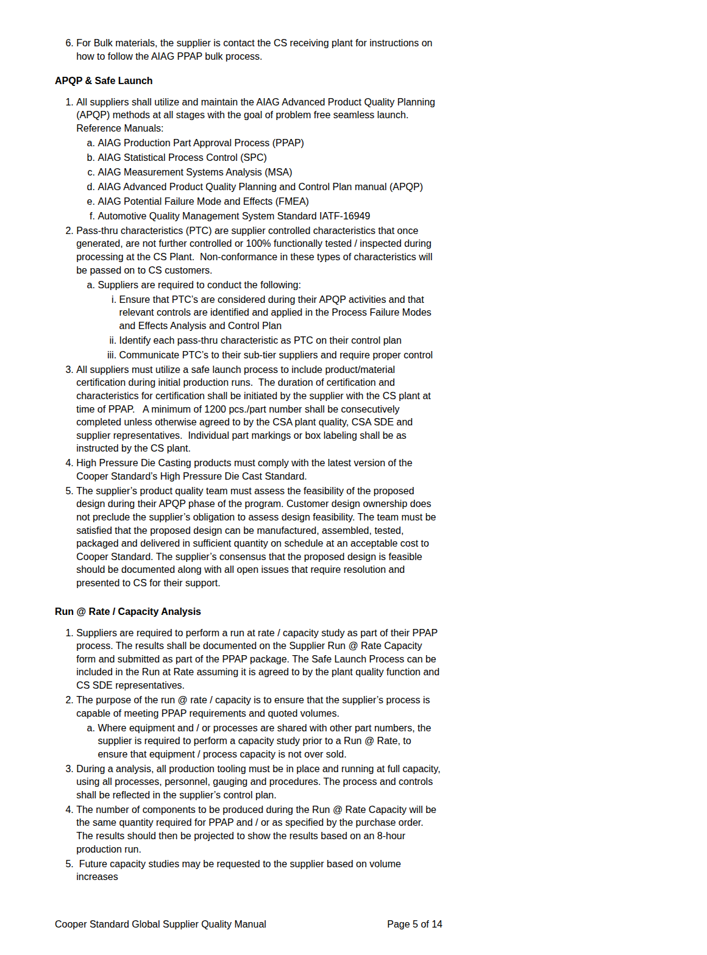For Bulk materials, the supplier is contact the CS receiving plant for instructions on how to follow the AIAG PPAP bulk process.
APQP & Safe Launch
All suppliers shall utilize and maintain the AIAG Advanced Product Quality Planning (APQP) methods at all stages with the goal of problem free seamless launch. Reference Manuals:
AIAG Production Part Approval Process (PPAP)
AIAG Statistical Process Control (SPC)
AIAG Measurement Systems Analysis (MSA)
AIAG Advanced Product Quality Planning and Control Plan manual (APQP)
AIAG Potential Failure Mode and Effects (FMEA)
Automotive Quality Management System Standard IATF-16949
Pass-thru characteristics (PTC) are supplier controlled characteristics that once generated, are not further controlled or 100% functionally tested / inspected during processing at the CS Plant. Non-conformance in these types of characteristics will be passed on to CS customers.
Suppliers are required to conduct the following:
Ensure that PTC’s are considered during their APQP activities and that relevant controls are identified and applied in the Process Failure Modes and Effects Analysis and Control Plan
Identify each pass-thru characteristic as PTC on their control plan
Communicate PTC’s to their sub-tier suppliers and require proper control
All suppliers must utilize a safe launch process to include product/material certification during initial production runs. The duration of certification and characteristics for certification shall be initiated by the supplier with the CS plant at time of PPAP. A minimum of 1200 pcs./part number shall be consecutively completed unless otherwise agreed to by the CSA plant quality, CSA SDE and supplier representatives. Individual part markings or box labeling shall be as instructed by the CS plant.
High Pressure Die Casting products must comply with the latest version of the Cooper Standard’s High Pressure Die Cast Standard.
The supplier’s product quality team must assess the feasibility of the proposed design during their APQP phase of the program. Customer design ownership does not preclude the supplier’s obligation to assess design feasibility. The team must be satisfied that the proposed design can be manufactured, assembled, tested, packaged and delivered in sufficient quantity on schedule at an acceptable cost to Cooper Standard. The supplier’s consensus that the proposed design is feasible should be documented along with all open issues that require resolution and presented to CS for their support.
Run @ Rate / Capacity Analysis
Suppliers are required to perform a run at rate / capacity study as part of their PPAP process. The results shall be documented on the Supplier Run @ Rate Capacity form and submitted as part of the PPAP package. The Safe Launch Process can be included in the Run at Rate assuming it is agreed to by the plant quality function and CS SDE representatives.
The purpose of the run @ rate / capacity is to ensure that the supplier’s process is capable of meeting PPAP requirements and quoted volumes.
Where equipment and / or processes are shared with other part numbers, the supplier is required to perform a capacity study prior to a Run @ Rate, to ensure that equipment / process capacity is not over sold.
During a analysis, all production tooling must be in place and running at full capacity, using all processes, personnel, gauging and procedures. The process and controls shall be reflected in the supplier’s control plan.
The number of components to be produced during the Run @ Rate Capacity will be the same quantity required for PPAP and / or as specified by the purchase order. The results should then be projected to show the results based on an 8-hour production run.
Future capacity studies may be requested to the supplier based on volume increases
Cooper Standard Global Supplier Quality Manual Page 5 of 14